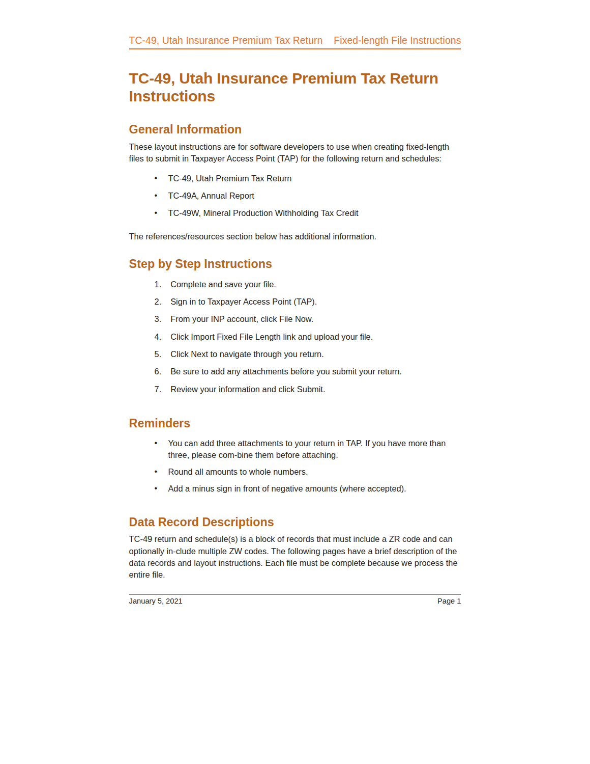TC-49, Utah Insurance Premium Tax Return Fixed-length File Instructions
TC-49, Utah Insurance Premium Tax Return Instructions
General Information
These layout instructions are for software developers to use when creating fixed-length files to submit in Taxpayer Access Point (TAP) for the following return and schedules:
TC-49, Utah Premium Tax Return
TC-49A, Annual Report
TC-49W, Mineral Production Withholding Tax Credit
The references/resources section below has additional information.
Step by Step Instructions
Complete and save your file.
Sign in to Taxpayer Access Point (TAP).
From your INP account, click File Now.
Click Import Fixed File Length link and upload your file.
Click Next to navigate through you return.
Be sure to add any attachments before you submit your return.
Review your information and click Submit.
Reminders
You can add three attachments to your return in TAP. If you have more than three, please com-bine them before attaching.
Round all amounts to whole numbers.
Add a minus sign in front of negative amounts (where accepted).
Data Record Descriptions
TC-49 return and schedule(s) is a block of records that must include a ZR code and can optionally in-clude multiple ZW codes. The following pages have a brief description of the data records and layout instructions. Each file must be complete because we process the entire file.
January 5, 2021 Page 1